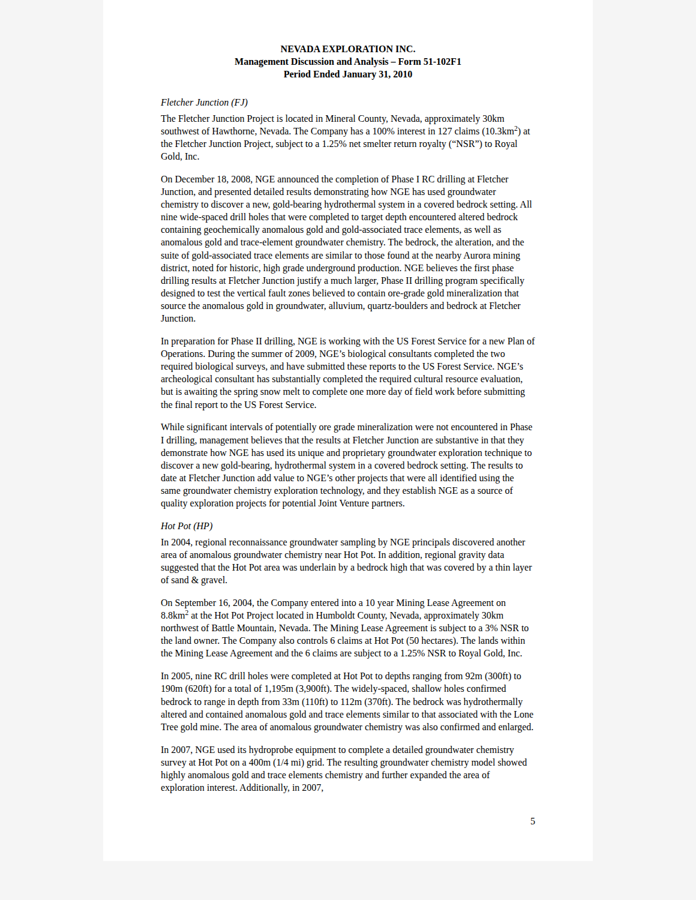NEVADA EXPLORATION INC.
Management Discussion and Analysis – Form 51-102F1
Period Ended January 31, 2010
Fletcher Junction (FJ)
The Fletcher Junction Project is located in Mineral County, Nevada, approximately 30km southwest of Hawthorne, Nevada. The Company has a 100% interest in 127 claims (10.3km2) at the Fletcher Junction Project, subject to a 1.25% net smelter return royalty (“NSR”) to Royal Gold, Inc.
On December 18, 2008, NGE announced the completion of Phase I RC drilling at Fletcher Junction, and presented detailed results demonstrating how NGE has used groundwater chemistry to discover a new, gold-bearing hydrothermal system in a covered bedrock setting. All nine wide-spaced drill holes that were completed to target depth encountered altered bedrock containing geochemically anomalous gold and gold-associated trace elements, as well as anomalous gold and trace-element groundwater chemistry. The bedrock, the alteration, and the suite of gold-associated trace elements are similar to those found at the nearby Aurora mining district, noted for historic, high grade underground production. NGE believes the first phase drilling results at Fletcher Junction justify a much larger, Phase II drilling program specifically designed to test the vertical fault zones believed to contain ore-grade gold mineralization that source the anomalous gold in groundwater, alluvium, quartz-boulders and bedrock at Fletcher Junction.
In preparation for Phase II drilling, NGE is working with the US Forest Service for a new Plan of Operations. During the summer of 2009, NGE’s biological consultants completed the two required biological surveys, and have submitted these reports to the US Forest Service. NGE’s archeological consultant has substantially completed the required cultural resource evaluation, but is awaiting the spring snow melt to complete one more day of field work before submitting the final report to the US Forest Service.
While significant intervals of potentially ore grade mineralization were not encountered in Phase I drilling, management believes that the results at Fletcher Junction are substantive in that they demonstrate how NGE has used its unique and proprietary groundwater exploration technique to discover a new gold-bearing, hydrothermal system in a covered bedrock setting. The results to date at Fletcher Junction add value to NGE’s other projects that were all identified using the same groundwater chemistry exploration technology, and they establish NGE as a source of quality exploration projects for potential Joint Venture partners.
Hot Pot (HP)
In 2004, regional reconnaissance groundwater sampling by NGE principals discovered another area of anomalous groundwater chemistry near Hot Pot. In addition, regional gravity data suggested that the Hot Pot area was underlain by a bedrock high that was covered by a thin layer of sand & gravel.
On September 16, 2004, the Company entered into a 10 year Mining Lease Agreement on 8.8km2 at the Hot Pot Project located in Humboldt County, Nevada, approximately 30km northwest of Battle Mountain, Nevada. The Mining Lease Agreement is subject to a 3% NSR to the land owner. The Company also controls 6 claims at Hot Pot (50 hectares). The lands within the Mining Lease Agreement and the 6 claims are subject to a 1.25% NSR to Royal Gold, Inc.
In 2005, nine RC drill holes were completed at Hot Pot to depths ranging from 92m (300ft) to 190m (620ft) for a total of 1,195m (3,900ft). The widely-spaced, shallow holes confirmed bedrock to range in depth from 33m (110ft) to 112m (370ft). The bedrock was hydrothermally altered and contained anomalous gold and trace elements similar to that associated with the Lone Tree gold mine. The area of anomalous groundwater chemistry was also confirmed and enlarged.
In 2007, NGE used its hydroprobe equipment to complete a detailed groundwater chemistry survey at Hot Pot on a 400m (1/4 mi) grid. The resulting groundwater chemistry model showed highly anomalous gold and trace elements chemistry and further expanded the area of exploration interest. Additionally, in 2007,
5